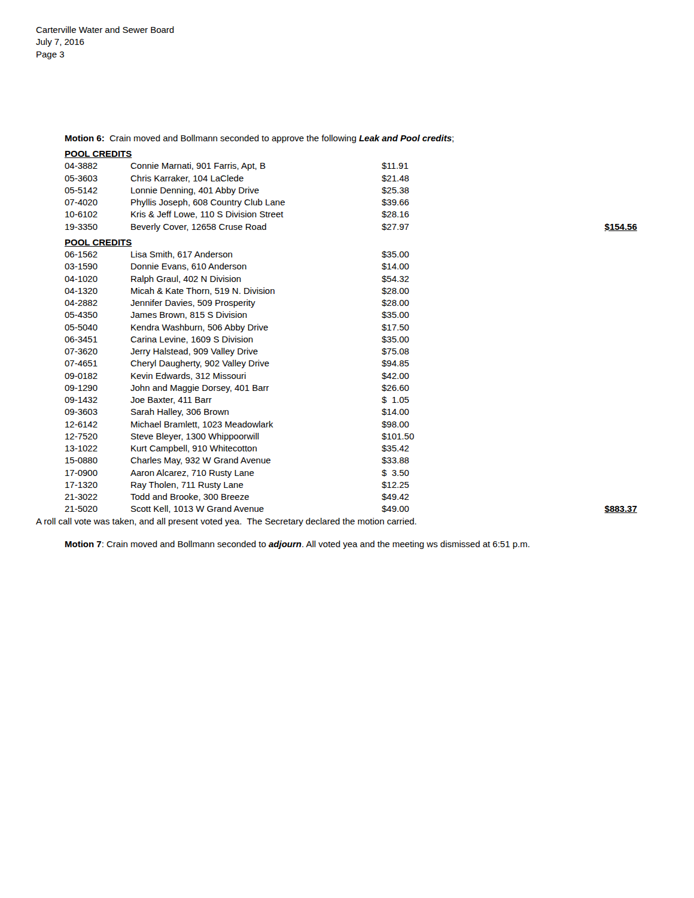Carterville Water and Sewer Board
July 7, 2016
Page 3
Motion 6: Crain moved and Bollmann seconded to approve the following Leak and Pool credits;
POOL CREDITS
| 04-3882 | Connie Marnati, 901 Farris, Apt, B | $11.91 | |
| 05-3603 | Chris Karraker, 104 LaClede | $21.48 | |
| 05-5142 | Lonnie Denning, 401 Abby Drive | $25.38 | |
| 07-4020 | Phyllis Joseph, 608 Country Club Lane | $39.66 | |
| 10-6102 | Kris & Jeff Lowe, 110 S Division Street | $28.16 | |
| 19-3350 | Beverly Cover, 12658 Cruse Road | $27.97 | $154.56 |
POOL CREDITS
| 06-1562 | Lisa Smith, 617 Anderson | $35.00 | |
| 03-1590 | Donnie Evans, 610 Anderson | $14.00 | |
| 04-1020 | Ralph Graul, 402 N Division | $54.32 | |
| 04-1320 | Micah & Kate Thorn, 519 N. Division | $28.00 | |
| 04-2882 | Jennifer Davies, 509 Prosperity | $28.00 | |
| 05-4350 | James Brown, 815 S Division | $35.00 | |
| 05-5040 | Kendra Washburn, 506 Abby Drive | $17.50 | |
| 06-3451 | Carina Levine, 1609 S Division | $35.00 | |
| 07-3620 | Jerry Halstead, 909 Valley Drive | $75.08 | |
| 07-4651 | Cheryl Daugherty, 902 Valley Drive | $94.85 | |
| 09-0182 | Kevin Edwards, 312 Missouri | $42.00 | |
| 09-1290 | John and Maggie Dorsey, 401 Barr | $26.60 | |
| 09-1432 | Joe Baxter, 411 Barr | $ 1.05 | |
| 09-3603 | Sarah Halley, 306 Brown | $14.00 | |
| 12-6142 | Michael Bramlett, 1023 Meadowlark | $98.00 | |
| 12-7520 | Steve Bleyer, 1300 Whippoorwill | $101.50 | |
| 13-1022 | Kurt Campbell, 910 Whitecotton | $35.42 | |
| 15-0880 | Charles May, 932 W Grand Avenue | $33.88 | |
| 17-0900 | Aaron Alcarez, 710 Rusty Lane | $ 3.50 | |
| 17-1320 | Ray Tholen, 711 Rusty Lane | $12.25 | |
| 21-3022 | Todd and Brooke, 300 Breeze | $49.42 | |
| 21-5020 | Scott Kell, 1013 W Grand Avenue | $49.00 | $883.37 |
A roll call vote was taken, and all present voted yea. The Secretary declared the motion carried.
Motion 7: Crain moved and Bollmann seconded to adjourn. All voted yea and the meeting ws dismissed at 6:51 p.m.